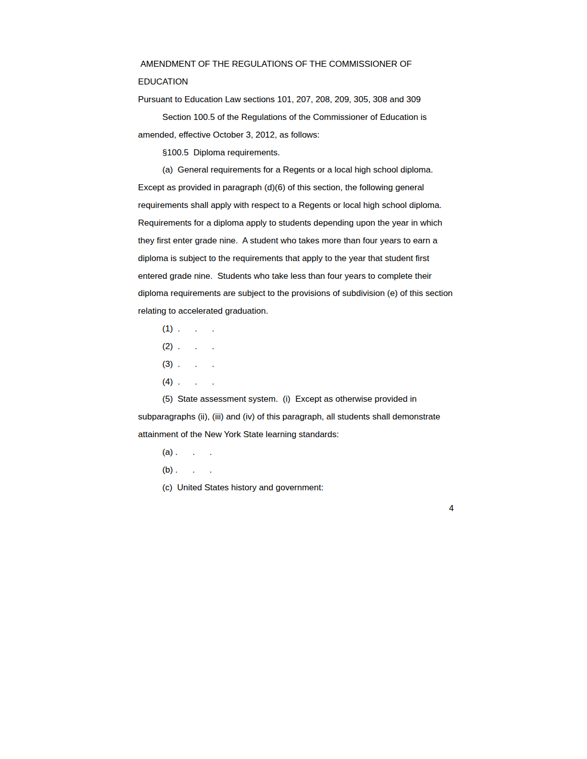AMENDMENT OF THE REGULATIONS OF THE COMMISSIONER OF EDUCATION
Pursuant to Education Law sections 101, 207, 208, 209, 305, 308 and 309
Section 100.5 of the Regulations of the Commissioner of Education is amended, effective October 3, 2012, as follows:
§100.5 Diploma requirements.
(a) General requirements for a Regents or a local high school diploma. Except as provided in paragraph (d)(6) of this section, the following general requirements shall apply with respect to a Regents or local high school diploma. Requirements for a diploma apply to students depending upon the year in which they first enter grade nine. A student who takes more than four years to earn a diploma is subject to the requirements that apply to the year that student first entered grade nine. Students who take less than four years to complete their diploma requirements are subject to the provisions of subdivision (e) of this section relating to accelerated graduation.
(1) . . .
(2) . . .
(3) . . .
(4) . . .
(5) State assessment system. (i) Except as otherwise provided in subparagraphs (ii), (iii) and (iv) of this paragraph, all students shall demonstrate attainment of the New York State learning standards:
(a) . . .
(b) . . .
(c) United States history and government:
4